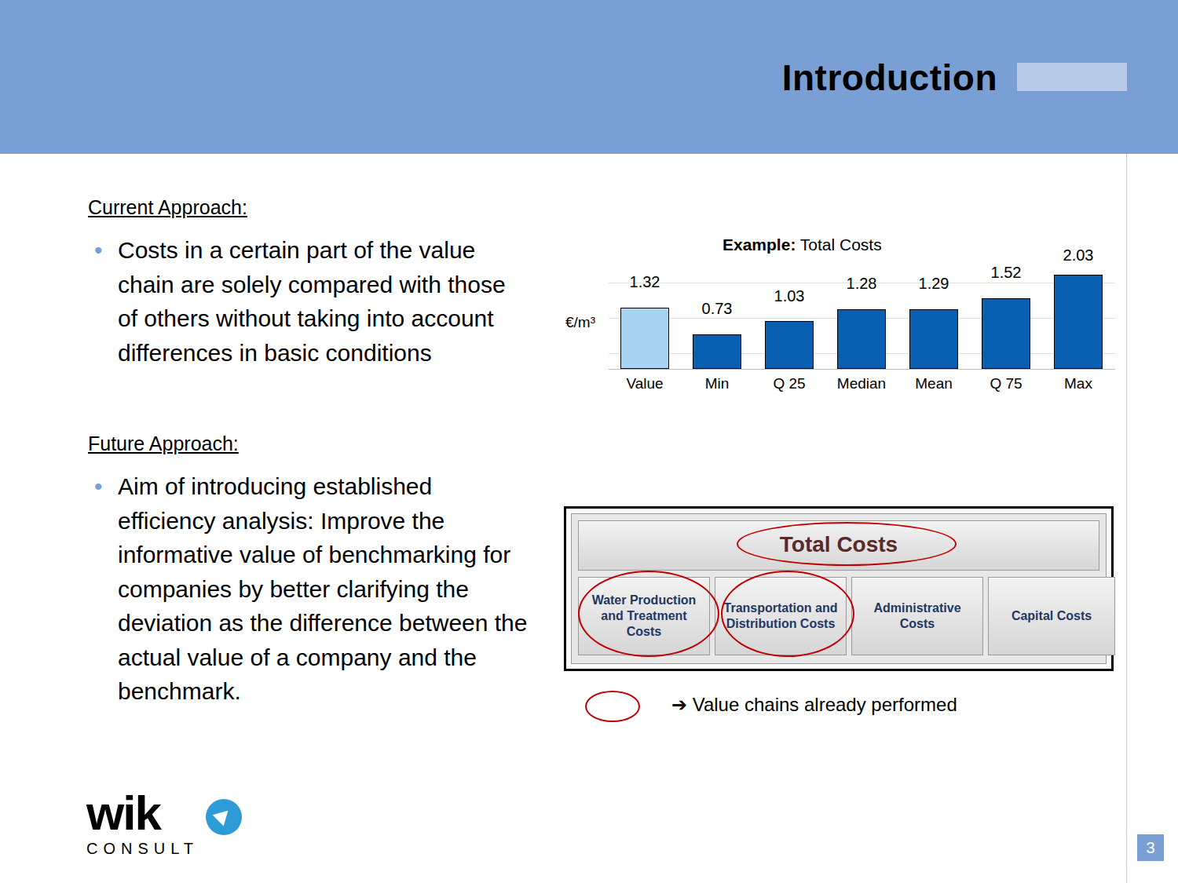Introduction
Current Approach:
Costs in a certain part of the value chain are solely compared with those of others without taking into account differences in basic conditions
Future Approach:
Aim of introducing established efficiency analysis: Improve the informative value of benchmarking for companies by better clarifying the deviation as the difference between the actual value of a company and the benchmark.
Example: Total Costs
€/m³
1.32
Value
0.73
Min
1.03
Q 25
1.28
Median
1.29
Mean
1.52
Q 75
2.03
Max
Total Costs
Water Production
and Treatment
Costs
Transportation and
Distribution Costs
Administrative
Costs
Capital Costs
➔ Value chains already performed
wik
CONSULT
3